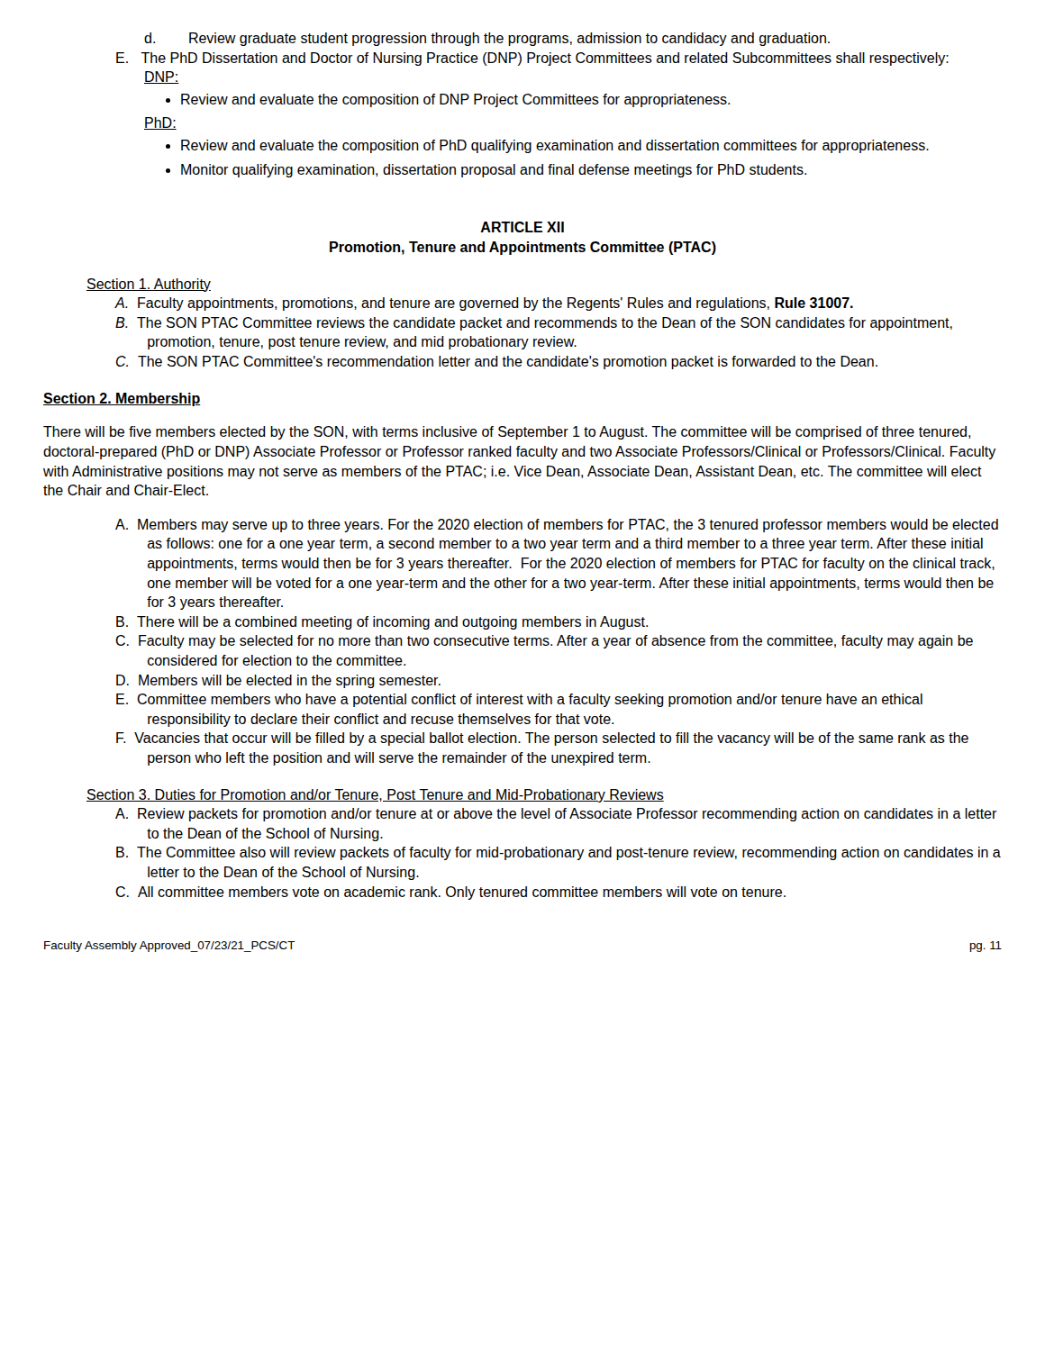d. Review graduate student progression through the programs, admission to candidacy and graduation.
E. The PhD Dissertation and Doctor of Nursing Practice (DNP) Project Committees and related Subcommittees shall respectively:
DNP:
Review and evaluate the composition of DNP Project Committees for appropriateness.
PhD:
Review and evaluate the composition of PhD qualifying examination and dissertation committees for appropriateness.
Monitor qualifying examination, dissertation proposal and final defense meetings for PhD students.
ARTICLE XII
Promotion, Tenure and Appointments Committee (PTAC)
Section 1. Authority
A. Faculty appointments, promotions, and tenure are governed by the Regents' Rules and regulations, Rule 31007.
B. The SON PTAC Committee reviews the candidate packet and recommends to the Dean of the SON candidates for appointment, promotion, tenure, post tenure review, and mid probationary review.
C. The SON PTAC Committee's recommendation letter and the candidate's promotion packet is forwarded to the Dean.
Section 2. Membership
There will be five members elected by the SON, with terms inclusive of September 1 to August. The committee will be comprised of three tenured, doctoral-prepared (PhD or DNP) Associate Professor or Professor ranked faculty and two Associate Professors/Clinical or Professors/Clinical. Faculty with Administrative positions may not serve as members of the PTAC; i.e. Vice Dean, Associate Dean, Assistant Dean, etc. The committee will elect the Chair and Chair-Elect.
A. Members may serve up to three years. For the 2020 election of members for PTAC, the 3 tenured professor members would be elected as follows: one for a one year term, a second member to a two year term and a third member to a three year term. After these initial appointments, terms would then be for 3 years thereafter. For the 2020 election of members for PTAC for faculty on the clinical track, one member will be voted for a one year-term and the other for a two year-term. After these initial appointments, terms would then be for 3 years thereafter.
B. There will be a combined meeting of incoming and outgoing members in August.
C. Faculty may be selected for no more than two consecutive terms. After a year of absence from the committee, faculty may again be considered for election to the committee.
D. Members will be elected in the spring semester.
E. Committee members who have a potential conflict of interest with a faculty seeking promotion and/or tenure have an ethical responsibility to declare their conflict and recuse themselves for that vote.
F. Vacancies that occur will be filled by a special ballot election. The person selected to fill the vacancy will be of the same rank as the person who left the position and will serve the remainder of the unexpired term.
Section 3. Duties for Promotion and/or Tenure, Post Tenure and Mid-Probationary Reviews
A. Review packets for promotion and/or tenure at or above the level of Associate Professor recommending action on candidates in a letter to the Dean of the School of Nursing.
B. The Committee also will review packets of faculty for mid-probationary and post-tenure review, recommending action on candidates in a letter to the Dean of the School of Nursing.
C. All committee members vote on academic rank. Only tenured committee members will vote on tenure.
Faculty Assembly Approved_07/23/21_PCS/CT pg. 11